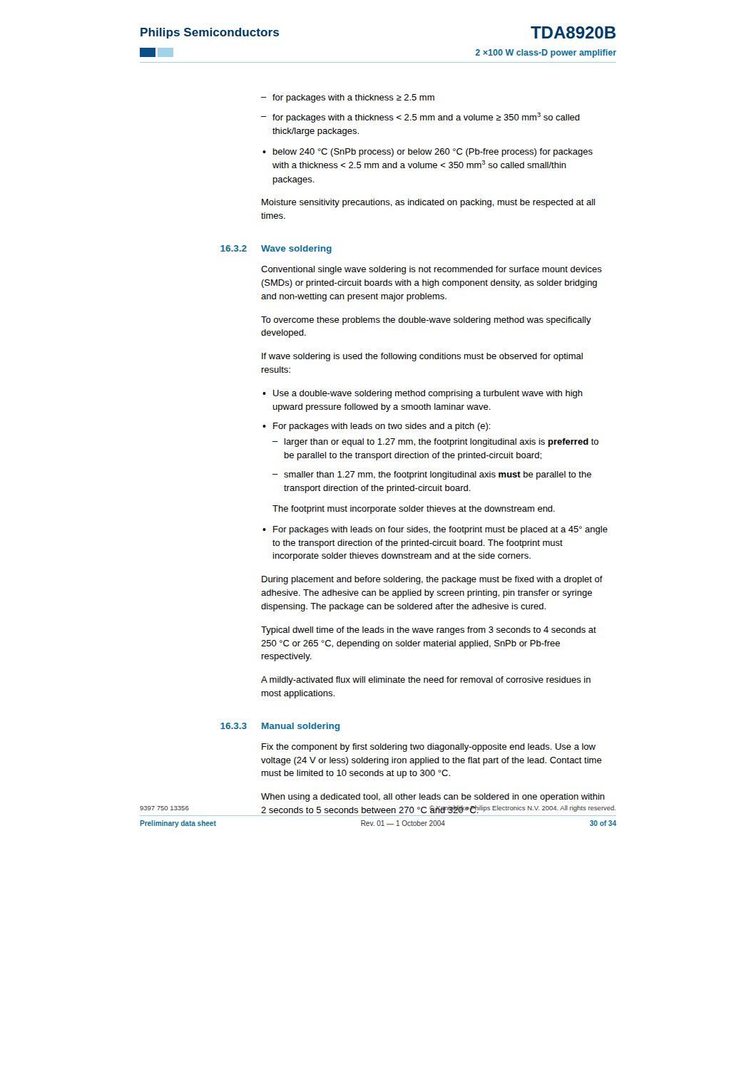Philips Semiconductors
TDA8920B
2 ×100 W class-D power amplifier
for packages with a thickness ≥ 2.5 mm
for packages with a thickness < 2.5 mm and a volume ≥ 350 mm3 so called thick/large packages.
below 240 °C (SnPb process) or below 260 °C (Pb-free process) for packages with a thickness < 2.5 mm and a volume < 350 mm3 so called small/thin packages.
Moisture sensitivity precautions, as indicated on packing, must be respected at all times.
16.3.2 Wave soldering
Conventional single wave soldering is not recommended for surface mount devices (SMDs) or printed-circuit boards with a high component density, as solder bridging and non-wetting can present major problems.
To overcome these problems the double-wave soldering method was specifically developed.
If wave soldering is used the following conditions must be observed for optimal results:
Use a double-wave soldering method comprising a turbulent wave with high upward pressure followed by a smooth laminar wave.
For packages with leads on two sides and a pitch (e):
larger than or equal to 1.27 mm, the footprint longitudinal axis is preferred to be parallel to the transport direction of the printed-circuit board;
smaller than 1.27 mm, the footprint longitudinal axis must be parallel to the transport direction of the printed-circuit board.
The footprint must incorporate solder thieves at the downstream end.
For packages with leads on four sides, the footprint must be placed at a 45° angle to the transport direction of the printed-circuit board. The footprint must incorporate solder thieves downstream and at the side corners.
During placement and before soldering, the package must be fixed with a droplet of adhesive. The adhesive can be applied by screen printing, pin transfer or syringe dispensing. The package can be soldered after the adhesive is cured.
Typical dwell time of the leads in the wave ranges from 3 seconds to 4 seconds at 250 °C or 265 °C, depending on solder material applied, SnPb or Pb-free respectively.
A mildly-activated flux will eliminate the need for removal of corrosive residues in most applications.
16.3.3 Manual soldering
Fix the component by first soldering two diagonally-opposite end leads. Use a low voltage (24 V or less) soldering iron applied to the flat part of the lead. Contact time must be limited to 10 seconds at up to 300 °C.
When using a dedicated tool, all other leads can be soldered in one operation within 2 seconds to 5 seconds between 270 °C and 320 °C.
9397 750 13356 © Koninklijke Philips Electronics N.V. 2004. All rights reserved.
Preliminary data sheet Rev. 01 — 1 October 2004 30 of 34